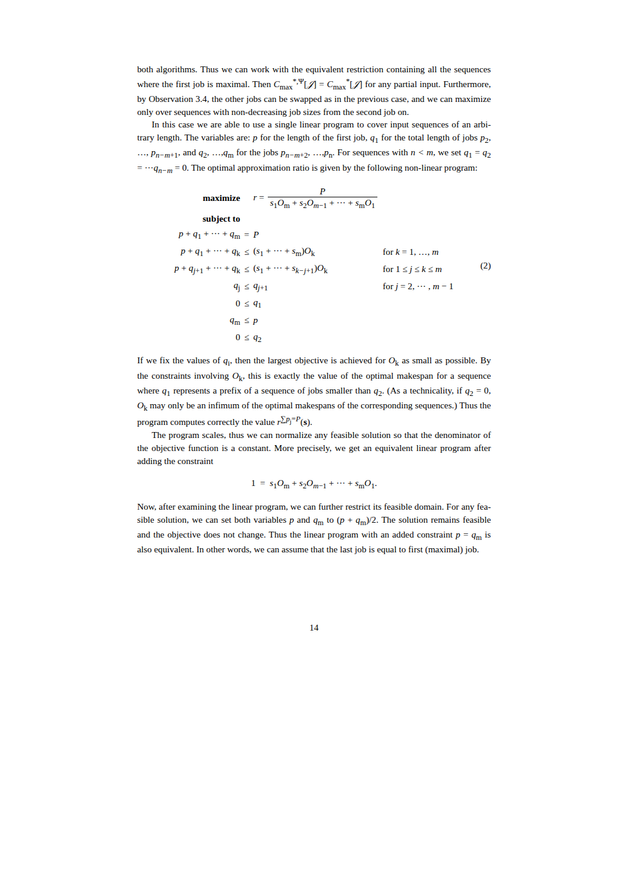both algorithms. Thus we can work with the equivalent restriction containing all the sequences where the first job is maximal. Then Cmax*,Ψ[𝒥] = Cmax*[𝒥] for any partial input. Furthermore, by Observation 3.4, the other jobs can be swapped as in the previous case, and we can maximize only over sequences with non-decreasing job sizes from the second job on.
In this case we are able to use a single linear program to cover input sequences of an arbitrary length. The variables are: p for the length of the first job, q1 for the total length of jobs p2, …, pn−m+1, and q2, …,qm for the jobs pn−m+2, …,pn. For sequences with n < m, we set q1 = q2 = ···qn−m = 0. The optimal approximation ratio is given by the following non-linear program:
| maximize | | r = P s 1 O m + s 2 O m −1 + ··· + s m O 1 | |
| subject to | | | |
| p + q 1 + ··· + q m | = | P | |
| p + q 1 + ··· + q k | ≤ | ( s 1 + ··· + s m ) O k | for k = 1, …, m |
| p + q j +1 + ··· + q k | ≤ | ( s 1 + ··· + s k−j +1 ) O k | for 1 ≤ j ≤ k ≤ m |
| q j | ≤ | q j +1 | for j = 2, ··· , m − 1 |
| 0 | ≤ | q 1 | |
| q m | ≤ | p | |
| 0 | ≤ | q 2 | |
(2)
If we fix the values of qi, then the largest objective is achieved for Ok as small as possible. By the constraints involving Ok, this is exactly the value of the optimal makespan for a sequence where q1 represents a prefix of a sequence of jobs smaller than q2. (As a technicality, if q2 = 0, Ok may only be an infimum of the optimal makespans of the corresponding sequences.) Thus the program computes correctly the value r∑pj=P(s).
The program scales, thus we can normalize any feasible solution so that the denominator of the objective function is a constant. More precisely, we get an equivalent linear program after adding the constraint
1 = s1Om + s2Om−1 + ··· + smO1.
Now, after examining the linear program, we can further restrict its feasible domain. For any feasible solution, we can set both variables p and qm to (p + qm)/2. The solution remains feasible and the objective does not change. Thus the linear program with an added constraint p = qm is also equivalent. In other words, we can assume that the last job is equal to first (maximal) job.
14